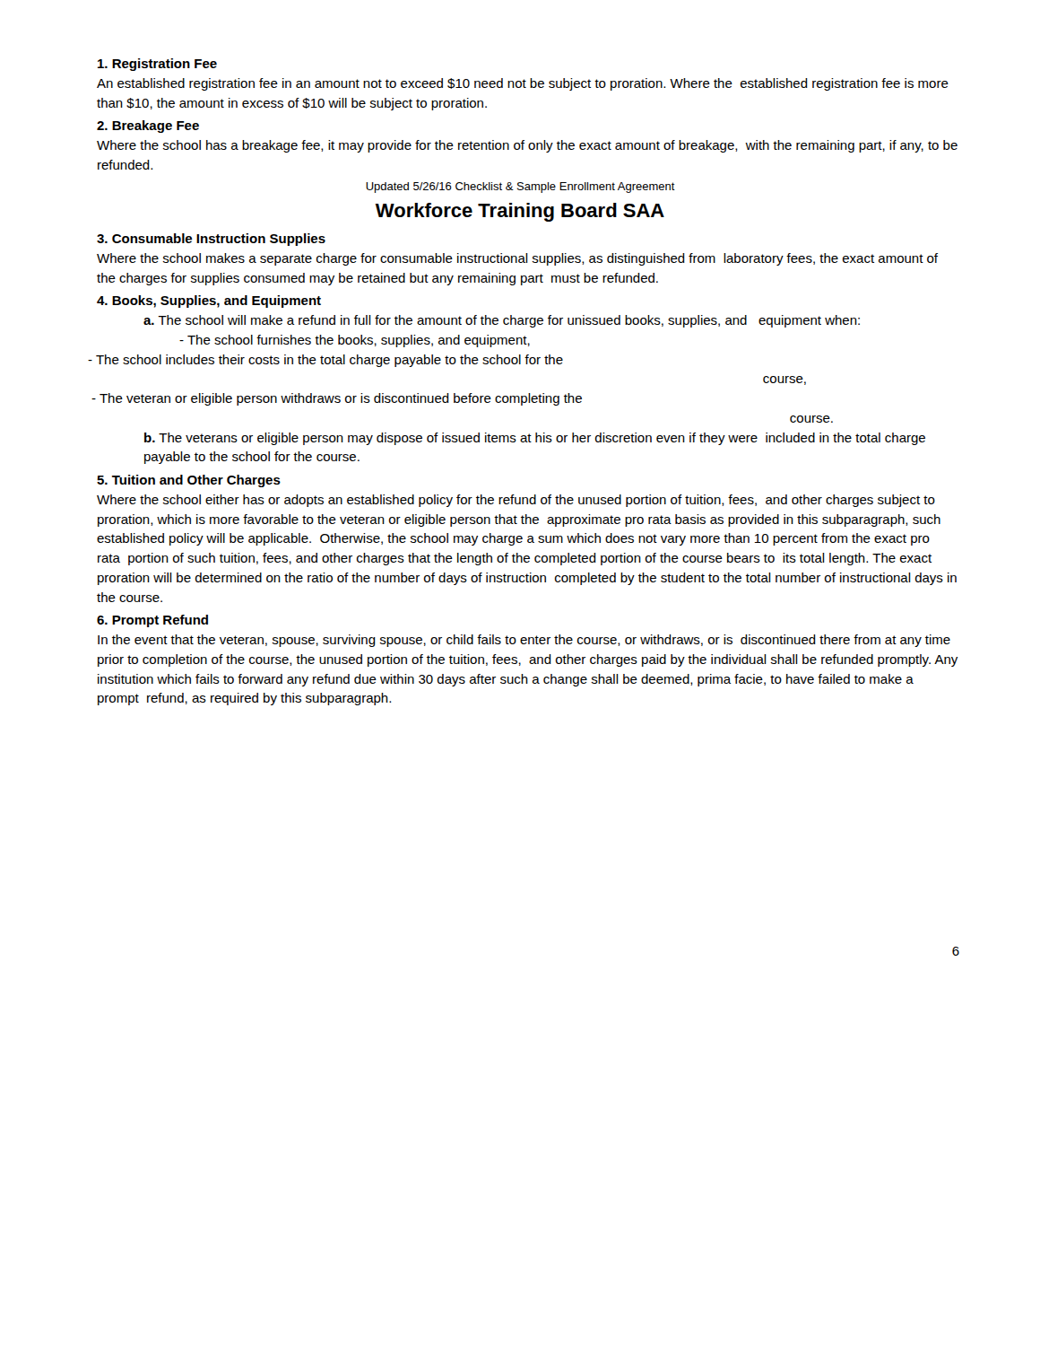1. Registration Fee
An established registration fee in an amount not to exceed $10 need not be subject to proration. Where the established registration fee is more than $10, the amount in excess of $10 will be subject to proration.
2. Breakage Fee
Where the school has a breakage fee, it may provide for the retention of only the exact amount of breakage, with the remaining part, if any, to be refunded.
Updated 5/26/16 Checklist & Sample Enrollment Agreement
Workforce Training Board SAA
3. Consumable Instruction Supplies
Where the school makes a separate charge for consumable instructional supplies, as distinguished from laboratory fees, the exact amount of the charges for supplies consumed may be retained but any remaining part must be refunded.
4. Books, Supplies, and Equipment
a. The school will make a refund in full for the amount of the charge for unissued books, supplies, and equipment when:
- The school furnishes the books, supplies, and equipment,
- The school includes their costs in the total charge payable to the school for the
course,
- The veteran or eligible person withdraws or is discontinued before completing the
course.
b. The veterans or eligible person may dispose of issued items at his or her discretion even if they were included in the total charge payable to the school for the course.
5. Tuition and Other Charges
Where the school either has or adopts an established policy for the refund of the unused portion of tuition, fees, and other charges subject to proration, which is more favorable to the veteran or eligible person that the approximate pro rata basis as provided in this subparagraph, such established policy will be applicable. Otherwise, the school may charge a sum which does not vary more than 10 percent from the exact pro rata portion of such tuition, fees, and other charges that the length of the completed portion of the course bears to its total length. The exact proration will be determined on the ratio of the number of days of instruction completed by the student to the total number of instructional days in the course.
6. Prompt Refund
In the event that the veteran, spouse, surviving spouse, or child fails to enter the course, or withdraws, or is discontinued there from at any time prior to completion of the course, the unused portion of the tuition, fees, and other charges paid by the individual shall be refunded promptly. Any institution which fails to forward any refund due within 30 days after such a change shall be deemed, prima facie, to have failed to make a prompt refund, as required by this subparagraph.
6